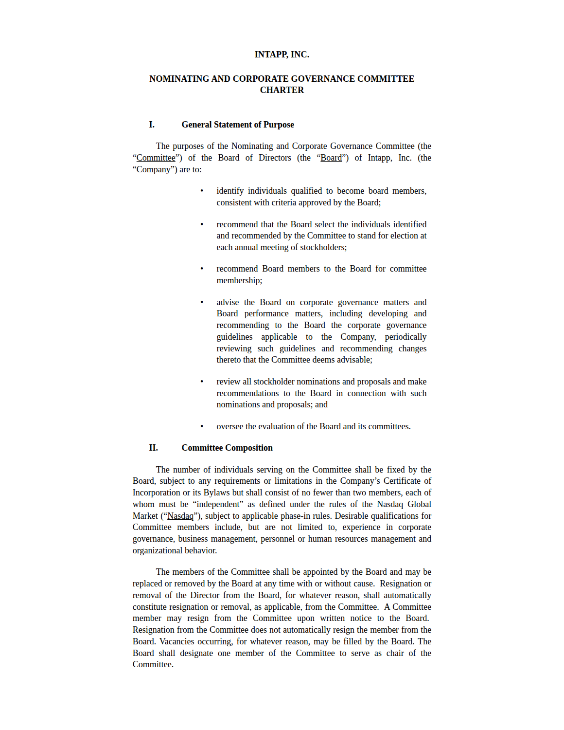INTAPP, INC.
NOMINATING AND CORPORATE GOVERNANCE COMMITTEE CHARTER
I. General Statement of Purpose
The purposes of the Nominating and Corporate Governance Committee (the “Committee”) of the Board of Directors (the “Board”) of Intapp, Inc. (the “Company”) are to:
identify individuals qualified to become board members, consistent with criteria approved by the Board;
recommend that the Board select the individuals identified and recommended by the Committee to stand for election at each annual meeting of stockholders;
recommend Board members to the Board for committee membership;
advise the Board on corporate governance matters and Board performance matters, including developing and recommending to the Board the corporate governance guidelines applicable to the Company, periodically reviewing such guidelines and recommending changes thereto that the Committee deems advisable;
review all stockholder nominations and proposals and make recommendations to the Board in connection with such nominations and proposals; and
oversee the evaluation of the Board and its committees.
II. Committee Composition
The number of individuals serving on the Committee shall be fixed by the Board, subject to any requirements or limitations in the Company’s Certificate of Incorporation or its Bylaws but shall consist of no fewer than two members, each of whom must be “independent” as defined under the rules of the Nasdaq Global Market (“Nasdaq”), subject to applicable phase-in rules. Desirable qualifications for Committee members include, but are not limited to, experience in corporate governance, business management, personnel or human resources management and organizational behavior.
The members of the Committee shall be appointed by the Board and may be replaced or removed by the Board at any time with or without cause. Resignation or removal of the Director from the Board, for whatever reason, shall automatically constitute resignation or removal, as applicable, from the Committee. A Committee member may resign from the Committee upon written notice to the Board. Resignation from the Committee does not automatically resign the member from the Board. Vacancies occurring, for whatever reason, may be filled by the Board. The Board shall designate one member of the Committee to serve as chair of the Committee.